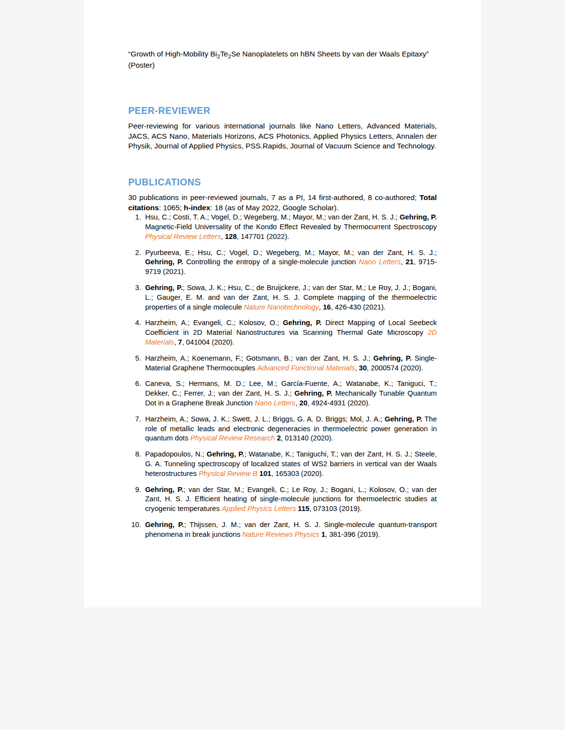“Growth of High-Mobility Bi2Te2Se Nanoplatelets on hBN Sheets by van der Waals Epitaxy” (Poster)
PEER-REVIEWER
Peer-reviewing for various international journals like Nano Letters, Advanced Materials, JACS, ACS Nano, Materials Horizons, ACS Photonics, Applied Physics Letters, Annalen der Physik, Journal of Applied Physics, PSS.Rapids, Journal of Vacuum Science and Technology.
PUBLICATIONS
30 publications in peer-reviewed journals, 7 as a PI, 14 first-authored, 8 co-authored; Total citations: 1065; h-index: 18 (as of May 2022, Google Scholar).
Hsu, C.; Costi, T. A.; Vogel, D.; Wegeberg, M.; Mayor, M.; van der Zant, H. S. J.; Gehring, P. Magnetic-Field Universality of the Kondo Effect Revealed by Thermocurrent Spectroscopy Physical Review Letters, 128, 147701 (2022).
Pyurbeeva, E.; Hsu, C.; Vogel, D.; Wegeberg, M.; Mayor, M.; van der Zant, H. S. J.; Gehring, P. Controlling the entropy of a single-molecule junction Nano Letters, 21, 9715-9719 (2021).
Gehring, P.; Sowa, J. K.; Hsu, C.; de Bruijckere, J.; van der Star, M.; Le Roy, J. J.; Bogani, L.; Gauger, E. M. and van der Zant, H. S. J. Complete mapping of the thermoelectric properties of a single molecule Nature Nanotechnology, 16, 426-430 (2021).
Harzheim, A.; Evangeli, C.; Kolosov, O.; Gehring, P. Direct Mapping of Local Seebeck Coefficient in 2D Material Nanostructures via Scanning Thermal Gate Microscopy 2D Materials, 7, 041004 (2020).
Harzheim, A.; Koenemann, F.; Gotsmann, B.; van der Zant, H. S. J.; Gehring, P. Single-Material Graphene Thermocouples Advanced Functional Materials, 30, 2000574 (2020).
Caneva, S.; Hermans, M. D.; Lee, M.; García-Fuente, A.; Watanabe, K.; Taniguci, T.; Dekker, C.; Ferrer, J.; van der Zant, H. S. J.; Gehring, P. Mechanically Tunable Quantum Dot in a Graphene Break Junction Nano Letters, 20, 4924-4931 (2020).
Harzheim, A.; Sowa, J. K.; Swett, J. L.; Briggs, G. A. D. Briggs; Mol, J. A.; Gehring, P. The role of metallic leads and electronic degeneracies in thermoelectric power generation in quantum dots Physical Review Research 2, 013140 (2020).
Papadopoulos, N.; Gehring, P.; Watanabe, K.; Taniguchi, T.; van der Zant, H. S. J.; Steele, G. A. Tunneling spectroscopy of localized states of WS2 barriers in vertical van der Waals heterostructures Physical Review B 101, 165303 (2020).
Gehring, P.; van der Star, M.; Evangeli, C.; Le Roy, J.; Bogani, L.; Kolosov, O.; van der Zant, H. S. J. Efficient heating of single-molecule junctions for thermoelectric studies at cryogenic temperatures Applied Physics Letters 115, 073103 (2019).
Gehring, P.; Thijssen, J. M.; van der Zant, H. S. J. Single-molecule quantum-transport phenomena in break junctions Nature Reviews Physics 1, 381-396 (2019).